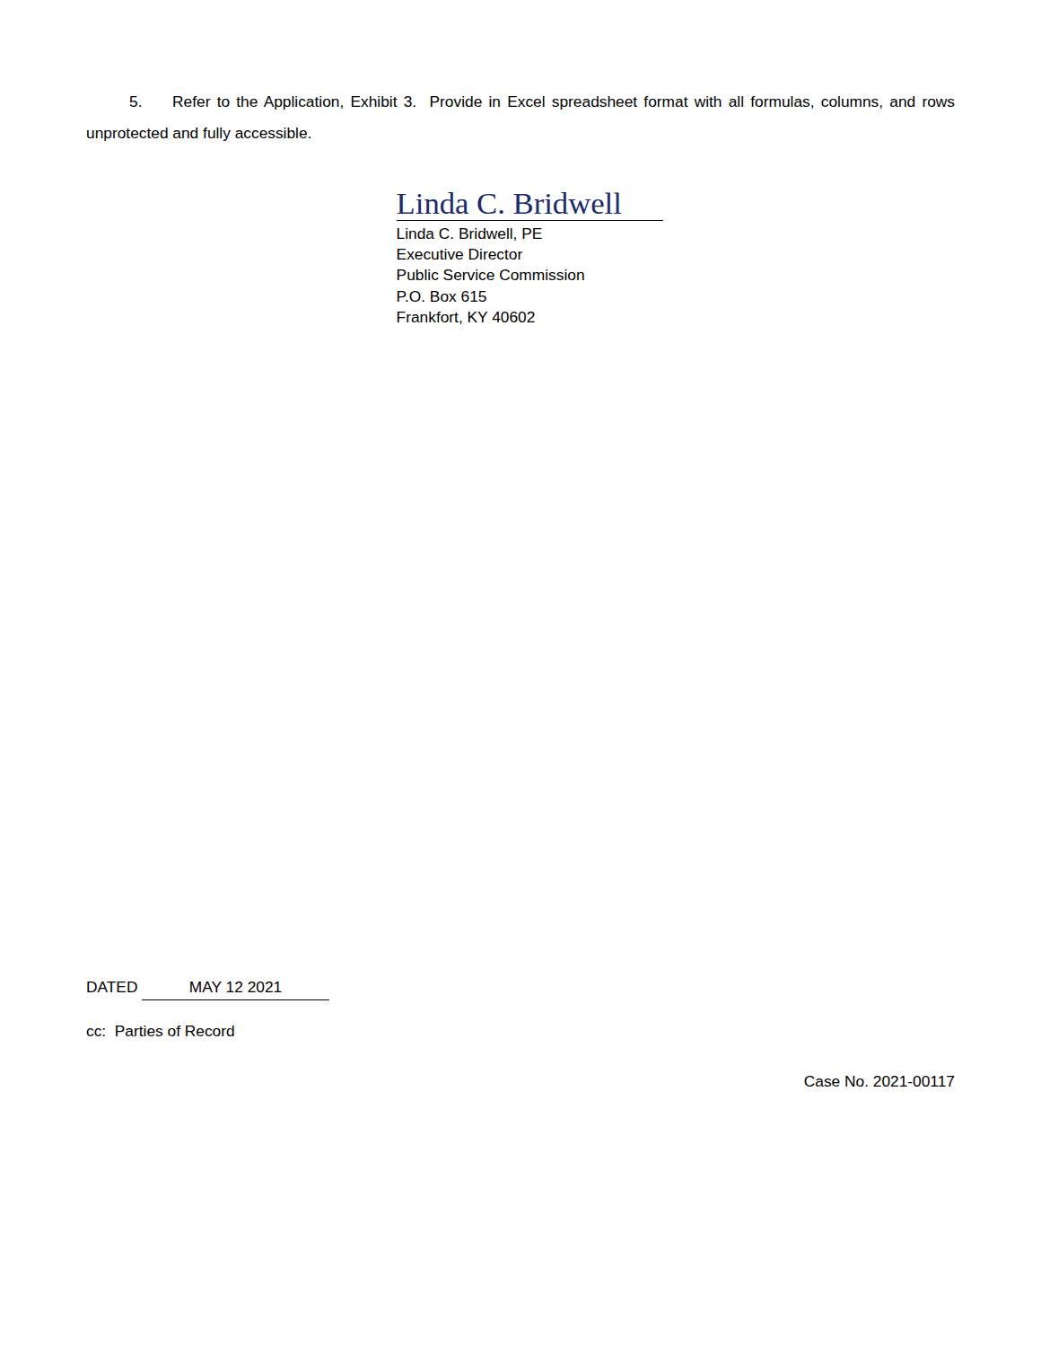5. Refer to the Application, Exhibit 3. Provide in Excel spreadsheet format with all formulas, columns, and rows unprotected and fully accessible.
Linda C. Bridwell
Linda C. Bridwell, PE
Executive Director
Public Service Commission
P.O. Box 615
Frankfort, KY 40602
DATED MAY 12 2021
cc: Parties of Record
Case No. 2021-00117